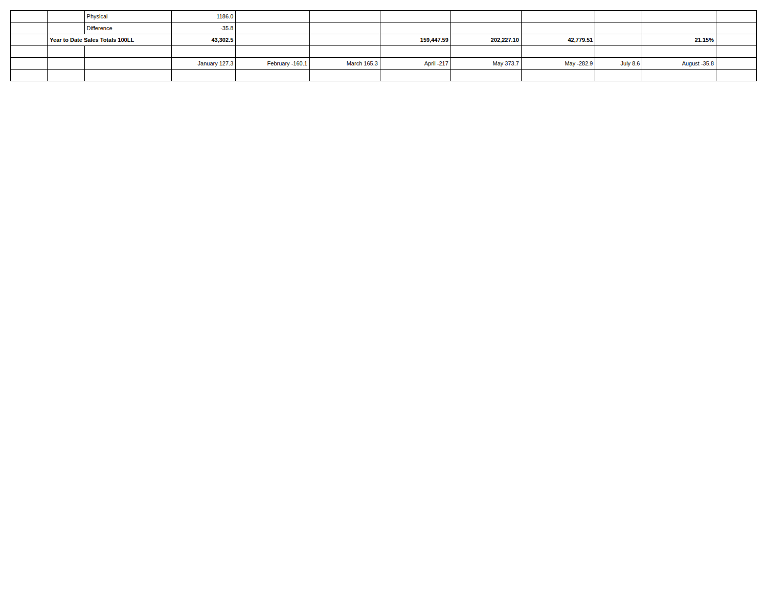| | | Physical | 1186.0 | | | | | | | | |
| | | Difference | -35.8 | | | | | | | | |
| | Year to Date Sales Totals 100LL | 43,302.5 | | | 159,447.59 | 202,227.10 | 42,779.51 | | 21.15% | |
| | | | January 127.3 | February -160.1 | March 165.3 | April -217 | May 373.7 | May -282.9 | July 8.6 | August -35.8 | |